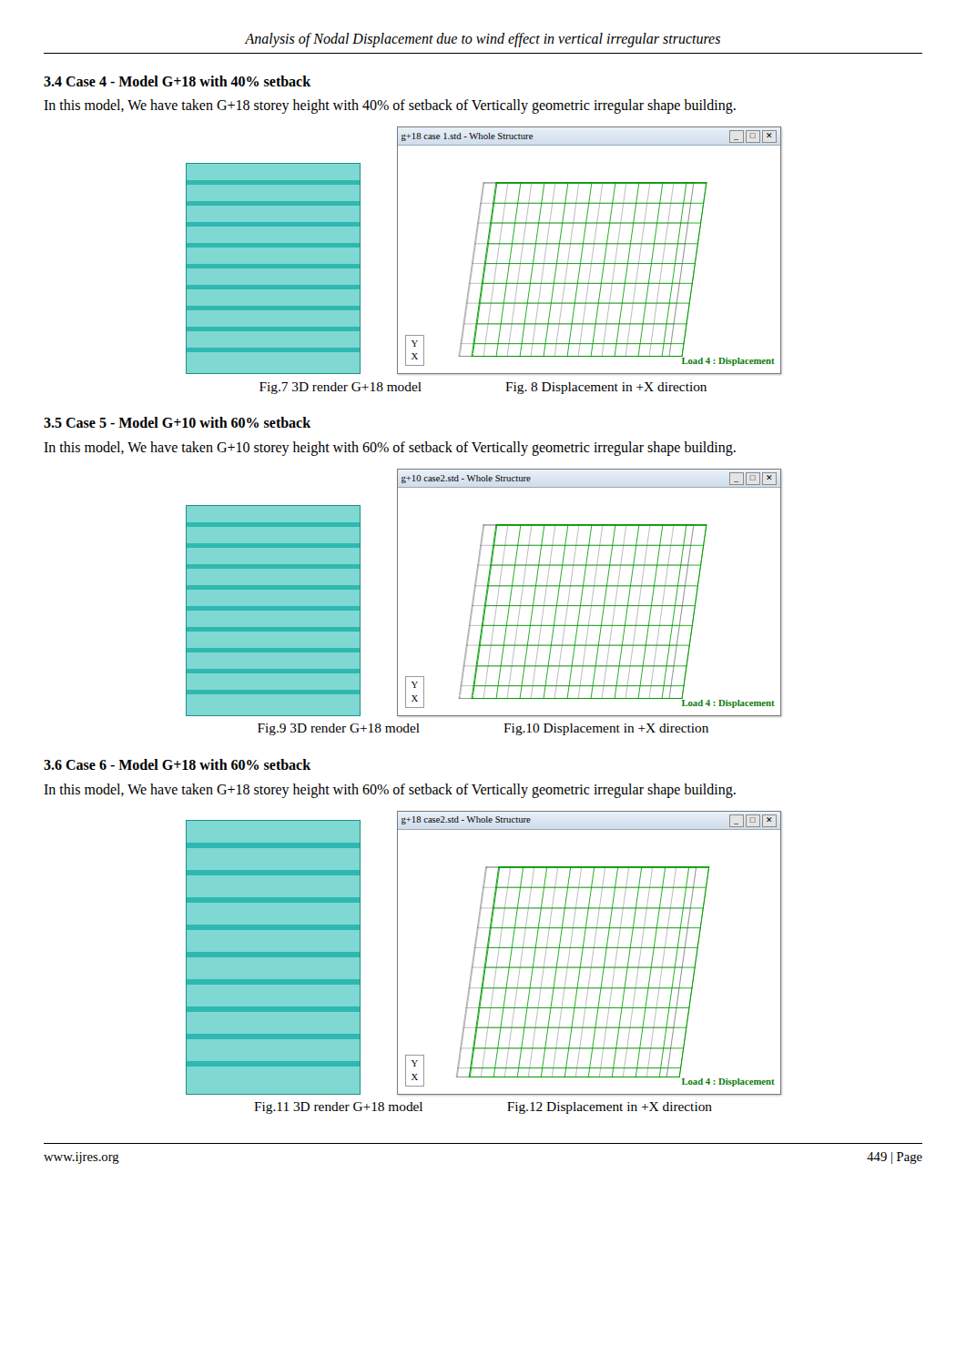Analysis of Nodal Displacement due to wind effect in vertical irregular structures
3.4 Case 4 - Model G+18 with 40% setback
In this model, We have taken G+18 storey height with 40% of setback of Vertically geometric irregular shape building.
g+18 case 1.std - Whole Structure _□✕
Y
X
Load 4 : Displacement
Fig.7 3D render G+18 model Fig. 8 Displacement in +X direction
3.5 Case 5 - Model G+10 with 60% setback
In this model, We have taken G+10 storey height with 60% of setback of Vertically geometric irregular shape building.
g+10 case2.std - Whole Structure _□✕
Y
X
Load 4 : Displacement
Fig.9 3D render G+18 model Fig.10 Displacement in +X direction
3.6 Case 6 - Model G+18 with 60% setback
In this model, We have taken G+18 storey height with 60% of setback of Vertically geometric irregular shape building.
g+18 case2.std - Whole Structure _□✕
Y
X
Load 4 : Displacement
Fig.11 3D render G+18 model Fig.12 Displacement in +X direction
www.ijres.org 449 | Page